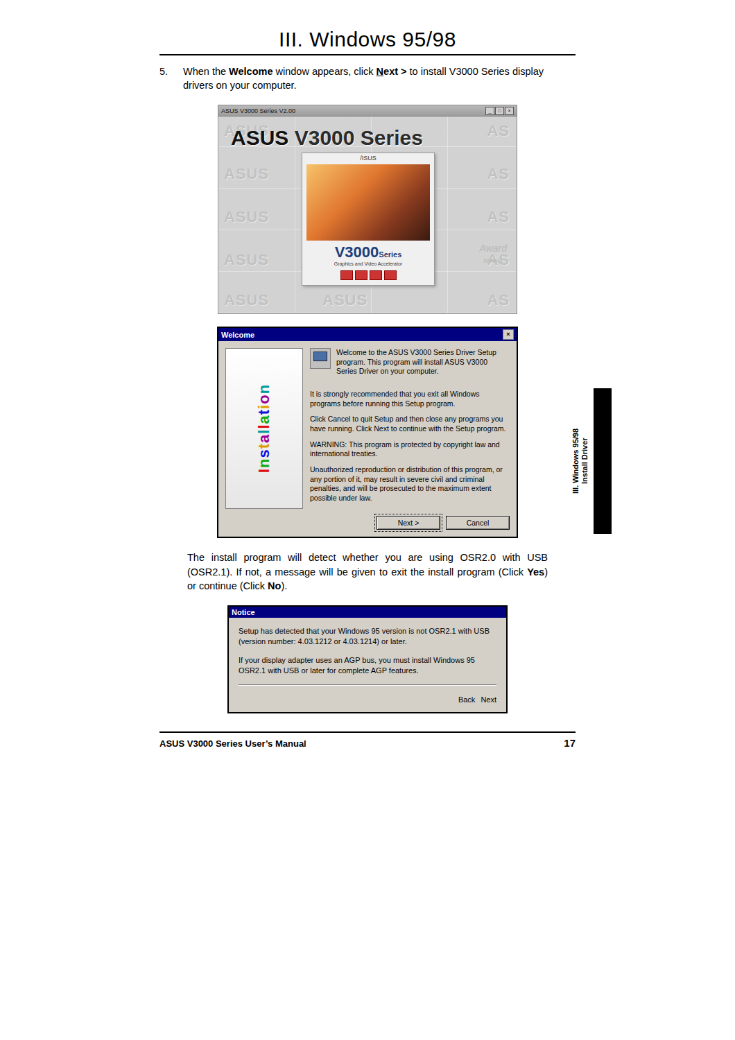III. Windows 95/98
5. When the Welcome window appears, click Next > to install V3000 Series display drivers on your computer.
ASUS V3000 Series V2.00 _□×
ASUS
AS
ASUS
AS
ASUS
AS
ASUS
AS
ASUS
ASUS
AS
ASUS V3000 Series
/ISUS
V3000Series
Graphics and Video Accelerator
Award
Winner
Welcome ×
Installation
Welcome to the ASUS V3000 Series Driver Setup program. This program will install ASUS V3000 Series Driver on your computer.
It is strongly recommended that you exit all Windows programs before running this Setup program.
Click Cancel to quit Setup and then close any programs you have running. Click Next to continue with the Setup program.
WARNING: This program is protected by copyright law and international treaties.
Unauthorized reproduction or distribution of this program, or any portion of it, may result in severe civil and criminal penalties, and will be prosecuted to the maximum extent possible under law.
Next >
Cancel
The install program will detect whether you are using OSR2.0 with USB (OSR2.1). If not, a message will be given to exit the install program (Click Yes) or continue (Click No).
Notice
Setup has detected that your Windows 95 version is not OSR2.1 with USB (version number: 4.03.1212 or 4.03.1214) or later.
If your display adapter uses an AGP bus, you must install Windows 95 OSR2.1 with USB or later for complete AGP features.
Back
Next
III. Windows 95/98
Install Driver
ASUS V3000 Series User’s Manual 17